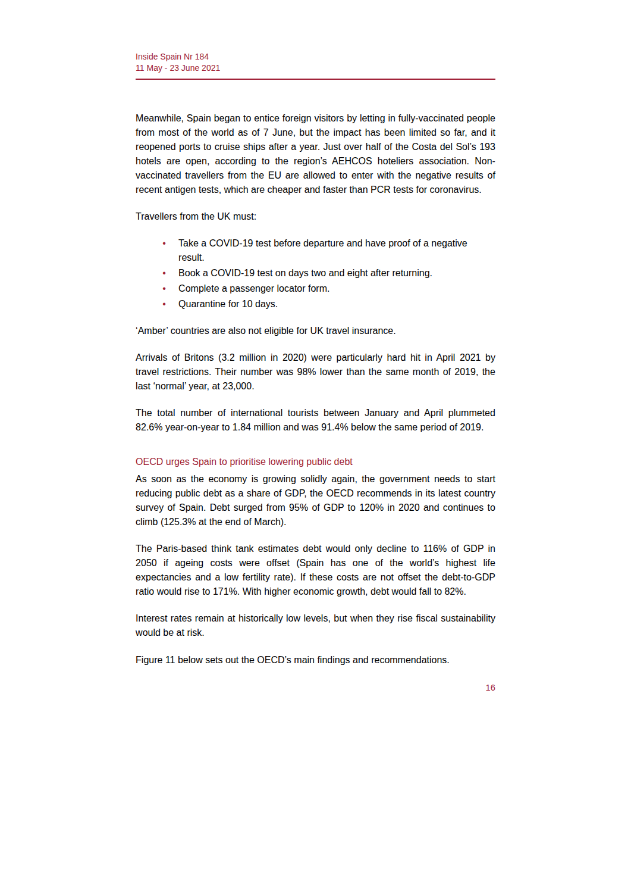Inside Spain Nr 184
11 May - 23 June 2021
Meanwhile, Spain began to entice foreign visitors by letting in fully-vaccinated people from most of the world as of 7 June, but the impact has been limited so far, and it reopened ports to cruise ships after a year. Just over half of the Costa del Sol’s 193 hotels are open, according to the region’s AEHCOS hoteliers association. Non-vaccinated travellers from the EU are allowed to enter with the negative results of recent antigen tests, which are cheaper and faster than PCR tests for coronavirus.
Travellers from the UK must:
Take a COVID-19 test before departure and have proof of a negative result.
Book a COVID-19 test on days two and eight after returning.
Complete a passenger locator form.
Quarantine for 10 days.
‘Amber’ countries are also not eligible for UK travel insurance.
Arrivals of Britons (3.2 million in 2020) were particularly hard hit in April 2021 by travel restrictions. Their number was 98% lower than the same month of 2019, the last ‘normal’ year, at 23,000.
The total number of international tourists between January and April plummeted 82.6% year-on-year to 1.84 million and was 91.4% below the same period of 2019.
OECD urges Spain to prioritise lowering public debt
As soon as the economy is growing solidly again, the government needs to start reducing public debt as a share of GDP, the OECD recommends in its latest country survey of Spain. Debt surged from 95% of GDP to 120% in 2020 and continues to climb (125.3% at the end of March).
The Paris-based think tank estimates debt would only decline to 116% of GDP in 2050 if ageing costs were offset (Spain has one of the world’s highest life expectancies and a low fertility rate). If these costs are not offset the debt-to-GDP ratio would rise to 171%. With higher economic growth, debt would fall to 82%.
Interest rates remain at historically low levels, but when they rise fiscal sustainability would be at risk.
Figure 11 below sets out the OECD’s main findings and recommendations.
16